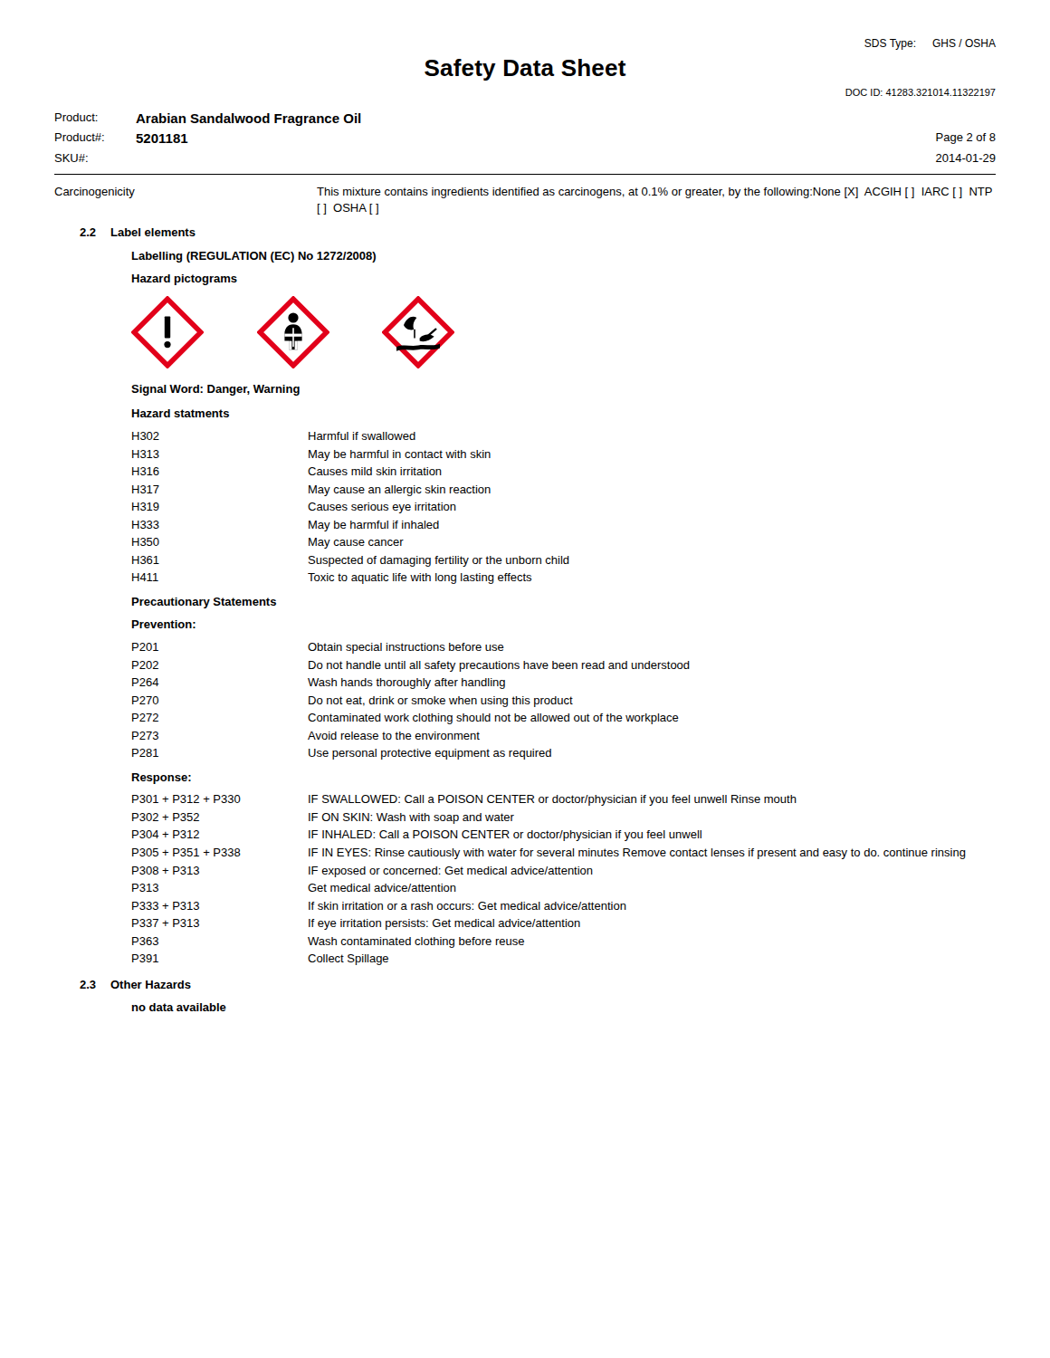SDS Type: GHS / OSHA
Safety Data Sheet
DOC ID: 41283.321014.11322197
| Product: | Arabian Sandalwood Fragrance Oil | |
| Product#: | 5201181 | Page 2 of 8 |
| SKU#: | | 2014-01-29 |
| Carcinogenicity | This mixture contains ingredients identified as carcinogens, at 0.1% or greater, by the following:None [X] ACGIH [ ] IARC [ ] NTP [ ] OSHA [ ] |
2.2 Label elements
Labelling (REGULATION (EC) No 1272/2008)
Hazard pictograms
Signal Word: Danger, Warning
Hazard statments
| H302 | Harmful if swallowed |
| H313 | May be harmful in contact with skin |
| H316 | Causes mild skin irritation |
| H317 | May cause an allergic skin reaction |
| H319 | Causes serious eye irritation |
| H333 | May be harmful if inhaled |
| H350 | May cause cancer |
| H361 | Suspected of damaging fertility or the unborn child |
| H411 | Toxic to aquatic life with long lasting effects |
Precautionary Statements
Prevention:
| P201 | Obtain special instructions before use |
| P202 | Do not handle until all safety precautions have been read and understood |
| P264 | Wash hands thoroughly after handling |
| P270 | Do not eat, drink or smoke when using this product |
| P272 | Contaminated work clothing should not be allowed out of the workplace |
| P273 | Avoid release to the environment |
| P281 | Use personal protective equipment as required |
Response:
| P301 + P312 + P330 | IF SWALLOWED: Call a POISON CENTER or doctor/physician if you feel unwell Rinse mouth |
| P302 + P352 | IF ON SKIN: Wash with soap and water |
| P304 + P312 | IF INHALED: Call a POISON CENTER or doctor/physician if you feel unwell |
| P305 + P351 + P338 | IF IN EYES: Rinse cautiously with water for several minutes Remove contact lenses if present and easy to do. continue rinsing |
| P308 + P313 | IF exposed or concerned: Get medical advice/attention |
| P313 | Get medical advice/attention |
| P333 + P313 | If skin irritation or a rash occurs: Get medical advice/attention |
| P337 + P313 | If eye irritation persists: Get medical advice/attention |
| P363 | Wash contaminated clothing before reuse |
| P391 | Collect Spillage |
2.3 Other Hazards
no data available